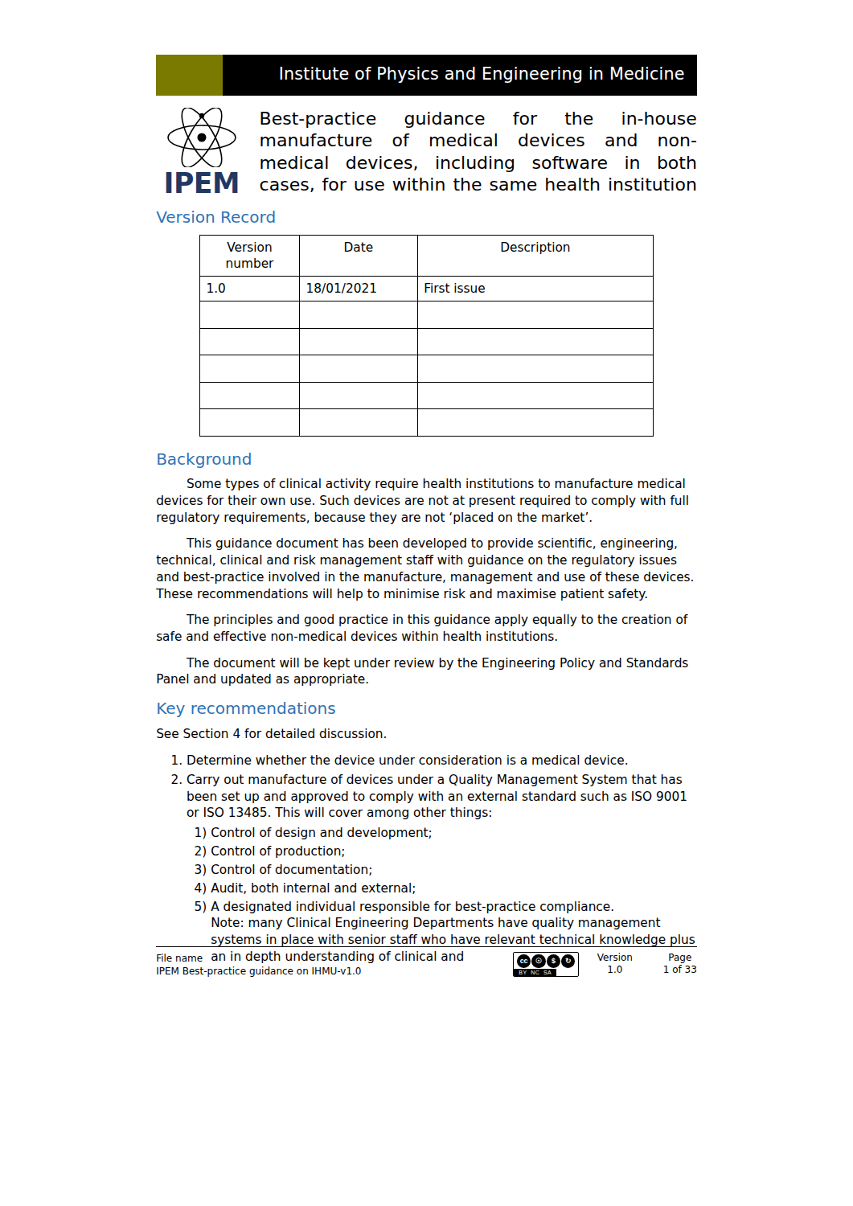Institute of Physics and Engineering in Medicine
IPEM
Best-practice guidance for the in-house manufacture of medical devices and non-medical devices, including software in both cases, for use within the same health institution
Version Record
| Version number | Date | Description |
| --- | --- | --- |
| 1.0 | 18/01/2021 | First issue |
Background
Some types of clinical activity require health institutions to manufacture medical devices for their own use. Such devices are not at present required to comply with full regulatory requirements, because they are not ‘placed on the market’.
This guidance document has been developed to provide scientific, engineering, technical, clinical and risk management staff with guidance on the regulatory issues and best-practice involved in the manufacture, management and use of these devices. These recommendations will help to minimise risk and maximise patient safety.
The principles and good practice in this guidance apply equally to the creation of safe and effective non-medical devices within health institutions.
The document will be kept under review by the Engineering Policy and Standards Panel and updated as appropriate.
Key recommendations
See Section 4 for detailed discussion.
Determine whether the device under consideration is a medical device.
Carry out manufacture of devices under a Quality Management System that has been set up and approved to comply with an external standard such as ISO 9001 or ISO 13485. This will cover among other things:
Control of design and development;
Control of production;
Control of documentation;
Audit, both internal and external;
A designated individual responsible for best-practice compliance. Note: many Clinical Engineering Departments have quality management systems in place with senior staff who have relevant technical knowledge plus an in depth understanding of clinical and
File name
IPEM Best-practice guidance on IHMU-v1.0
cc ☉ $ ↻ BY NC SA
Version
1.0
Page
1 of 33